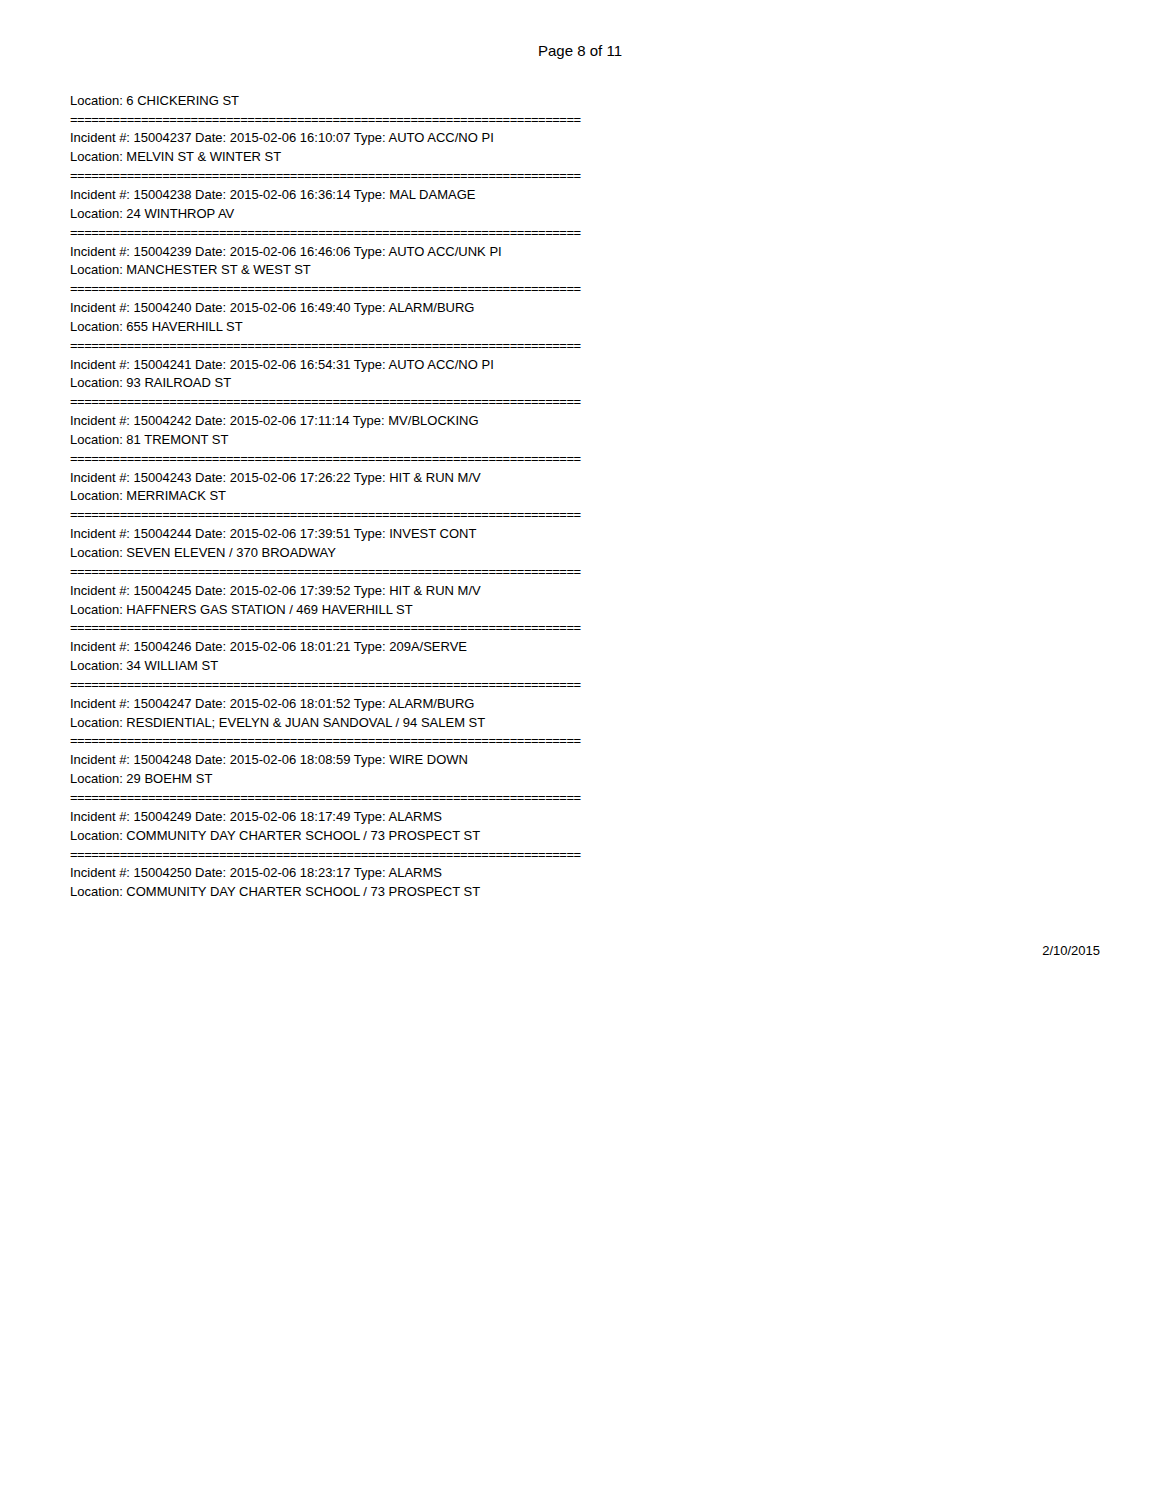Page 8 of 11
Location: 6 CHICKERING ST ======================================================================== Incident #: 15004237 Date: 2015-02-06 16:10:07 Type: AUTO ACC/NO PI Location: MELVIN ST & WINTER ST ======================================================================== Incident #: 15004238 Date: 2015-02-06 16:36:14 Type: MAL DAMAGE Location: 24 WINTHROP AV ======================================================================== Incident #: 15004239 Date: 2015-02-06 16:46:06 Type: AUTO ACC/UNK PI Location: MANCHESTER ST & WEST ST ======================================================================== Incident #: 15004240 Date: 2015-02-06 16:49:40 Type: ALARM/BURG Location: 655 HAVERHILL ST ======================================================================== Incident #: 15004241 Date: 2015-02-06 16:54:31 Type: AUTO ACC/NO PI Location: 93 RAILROAD ST ======================================================================== Incident #: 15004242 Date: 2015-02-06 17:11:14 Type: MV/BLOCKING Location: 81 TREMONT ST ======================================================================== Incident #: 15004243 Date: 2015-02-06 17:26:22 Type: HIT & RUN M/V Location: MERRIMACK ST ======================================================================== Incident #: 15004244 Date: 2015-02-06 17:39:51 Type: INVEST CONT Location: SEVEN ELEVEN / 370 BROADWAY ======================================================================== Incident #: 15004245 Date: 2015-02-06 17:39:52 Type: HIT & RUN M/V Location: HAFFNERS GAS STATION / 469 HAVERHILL ST ======================================================================== Incident #: 15004246 Date: 2015-02-06 18:01:21 Type: 209A/SERVE Location: 34 WILLIAM ST ======================================================================== Incident #: 15004247 Date: 2015-02-06 18:01:52 Type: ALARM/BURG Location: RESDIENTIAL; EVELYN & JUAN SANDOVAL / 94 SALEM ST ======================================================================== Incident #: 15004248 Date: 2015-02-06 18:08:59 Type: WIRE DOWN Location: 29 BOEHM ST ======================================================================== Incident #: 15004249 Date: 2015-02-06 18:17:49 Type: ALARMS Location: COMMUNITY DAY CHARTER SCHOOL / 73 PROSPECT ST ======================================================================== Incident #: 15004250 Date: 2015-02-06 18:23:17 Type: ALARMS Location: COMMUNITY DAY CHARTER SCHOOL / 73 PROSPECT ST
2/10/2015